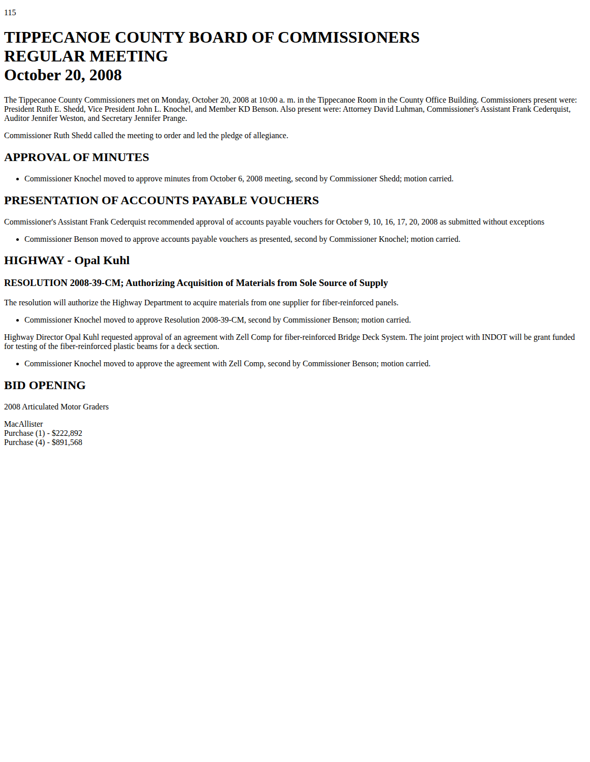115
TIPPECANOE COUNTY BOARD OF COMMISSIONERS
REGULAR MEETING
October 20, 2008
The Tippecanoe County Commissioners met on Monday, October 20, 2008 at 10:00 a. m. in the Tippecanoe Room in the County Office Building. Commissioners present were: President Ruth E. Shedd, Vice President John L. Knochel, and Member KD Benson. Also present were: Attorney David Luhman, Commissioner's Assistant Frank Cederquist, Auditor Jennifer Weston, and Secretary Jennifer Prange.
Commissioner Ruth Shedd called the meeting to order and led the pledge of allegiance.
APPROVAL OF MINUTES
Commissioner Knochel moved to approve minutes from October 6, 2008 meeting, second by Commissioner Shedd; motion carried.
PRESENTATION OF ACCOUNTS PAYABLE VOUCHERS
Commissioner's Assistant Frank Cederquist recommended approval of accounts payable vouchers for October 9, 10, 16, 17, 20, 2008 as submitted without exceptions
Commissioner Benson moved to approve accounts payable vouchers as presented, second by Commissioner Knochel; motion carried.
HIGHWAY - Opal Kuhl
RESOLUTION 2008-39-CM; Authorizing Acquisition of Materials from Sole Source of Supply
The resolution will authorize the Highway Department to acquire materials from one supplier for fiber-reinforced panels.
Commissioner Knochel moved to approve Resolution 2008-39-CM, second by Commissioner Benson; motion carried.
Highway Director Opal Kuhl requested approval of an agreement with Zell Comp for fiber-reinforced Bridge Deck System. The joint project with INDOT will be grant funded for testing of the fiber-reinforced plastic beams for a deck section.
Commissioner Knochel moved to approve the agreement with Zell Comp, second by Commissioner Benson; motion carried.
BID OPENING
2008 Articulated Motor Graders
MacAllister
Purchase (1) - $222,892
Purchase (4) - $891,568